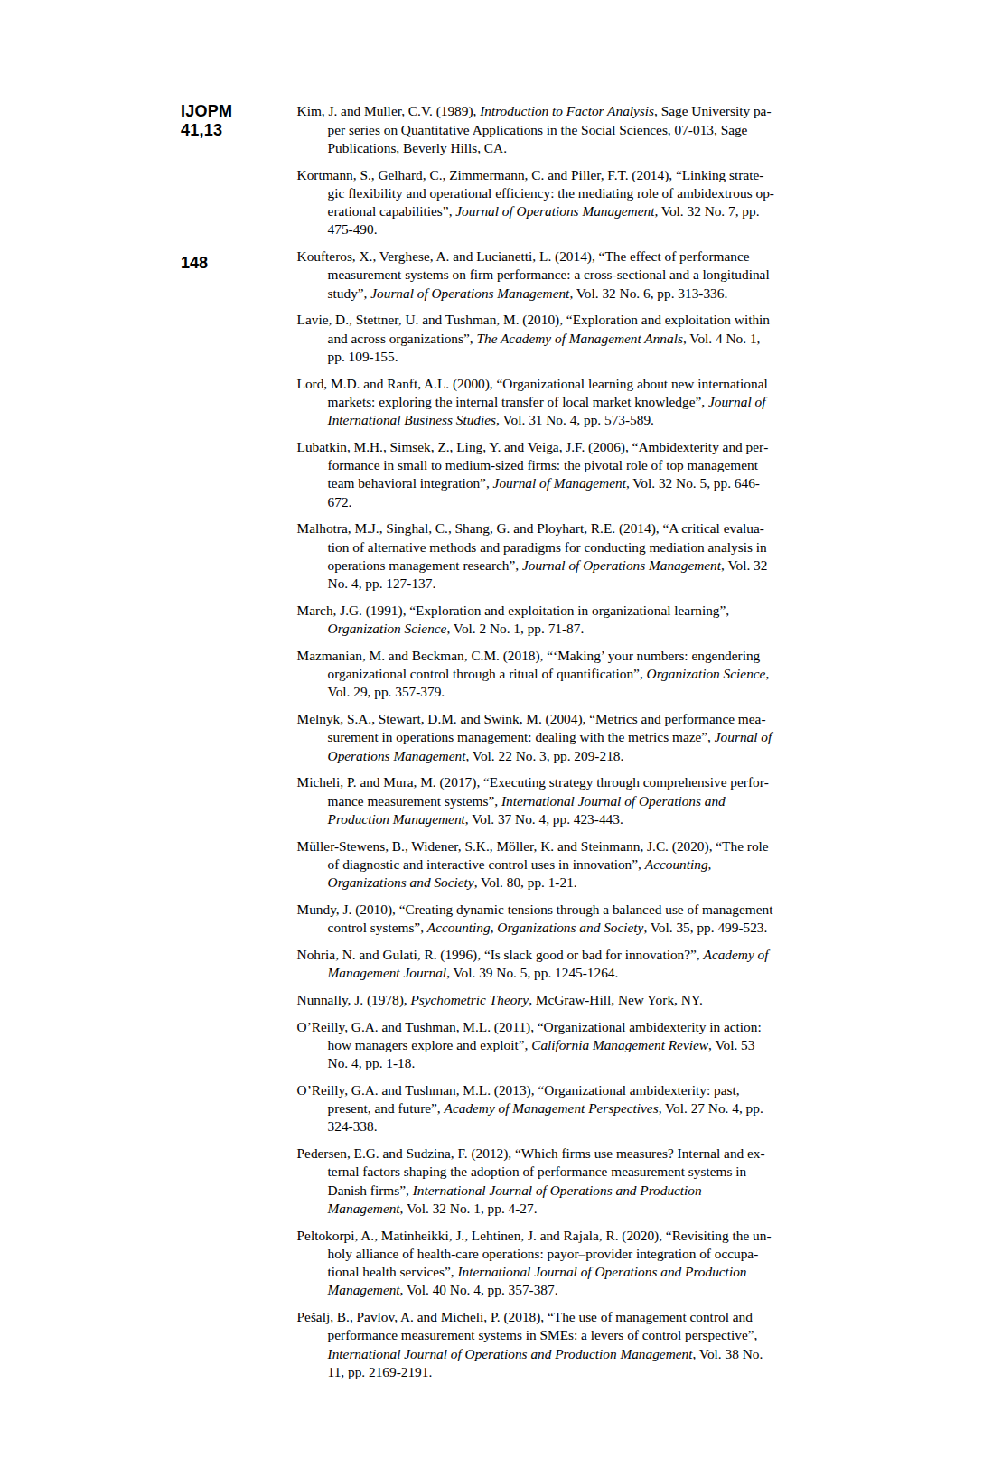IJOPM
41,13
148
Kim, J. and Muller, C.V. (1989), Introduction to Factor Analysis, Sage University paper series on Quantitative Applications in the Social Sciences, 07-013, Sage Publications, Beverly Hills, CA.
Kortmann, S., Gelhard, C., Zimmermann, C. and Piller, F.T. (2014), “Linking strategic flexibility and operational efficiency: the mediating role of ambidextrous operational capabilities”, Journal of Operations Management, Vol. 32 No. 7, pp. 475-490.
Koufteros, X., Verghese, A. and Lucianetti, L. (2014), “The effect of performance measurement systems on firm performance: a cross-sectional and a longitudinal study”, Journal of Operations Management, Vol. 32 No. 6, pp. 313-336.
Lavie, D., Stettner, U. and Tushman, M. (2010), “Exploration and exploitation within and across organizations”, The Academy of Management Annals, Vol. 4 No. 1, pp. 109-155.
Lord, M.D. and Ranft, A.L. (2000), “Organizational learning about new international markets: exploring the internal transfer of local market knowledge”, Journal of International Business Studies, Vol. 31 No. 4, pp. 573-589.
Lubatkin, M.H., Simsek, Z., Ling, Y. and Veiga, J.F. (2006), “Ambidexterity and performance in small to medium-sized firms: the pivotal role of top management team behavioral integration”, Journal of Management, Vol. 32 No. 5, pp. 646-672.
Malhotra, M.J., Singhal, C., Shang, G. and Ployhart, R.E. (2014), “A critical evaluation of alternative methods and paradigms for conducting mediation analysis in operations management research”, Journal of Operations Management, Vol. 32 No. 4, pp. 127-137.
March, J.G. (1991), “Exploration and exploitation in organizational learning”, Organization Science, Vol. 2 No. 1, pp. 71-87.
Mazmanian, M. and Beckman, C.M. (2018), “‘Making’ your numbers: engendering organizational control through a ritual of quantification”, Organization Science, Vol. 29, pp. 357-379.
Melnyk, S.A., Stewart, D.M. and Swink, M. (2004), “Metrics and performance measurement in operations management: dealing with the metrics maze”, Journal of Operations Management, Vol. 22 No. 3, pp. 209-218.
Micheli, P. and Mura, M. (2017), “Executing strategy through comprehensive performance measurement systems”, International Journal of Operations and Production Management, Vol. 37 No. 4, pp. 423-443.
Müller-Stewens, B., Widener, S.K., Möller, K. and Steinmann, J.C. (2020), “The role of diagnostic and interactive control uses in innovation”, Accounting, Organizations and Society, Vol. 80, pp. 1-21.
Mundy, J. (2010), “Creating dynamic tensions through a balanced use of management control systems”, Accounting, Organizations and Society, Vol. 35, pp. 499-523.
Nohria, N. and Gulati, R. (1996), “Is slack good or bad for innovation?”, Academy of Management Journal, Vol. 39 No. 5, pp. 1245-1264.
Nunnally, J. (1978), Psychometric Theory, McGraw-Hill, New York, NY.
O’Reilly, G.A. and Tushman, M.L. (2011), “Organizational ambidexterity in action: how managers explore and exploit”, California Management Review, Vol. 53 No. 4, pp. 1-18.
O’Reilly, G.A. and Tushman, M.L. (2013), “Organizational ambidexterity: past, present, and future”, Academy of Management Perspectives, Vol. 27 No. 4, pp. 324-338.
Pedersen, E.G. and Sudzina, F. (2012), “Which firms use measures? Internal and external factors shaping the adoption of performance measurement systems in Danish firms”, International Journal of Operations and Production Management, Vol. 32 No. 1, pp. 4-27.
Peltokorpi, A., Matinheikki, J., Lehtinen, J. and Rajala, R. (2020), “Revisiting the unholy alliance of health-care operations: payor–provider integration of occupational health services”, International Journal of Operations and Production Management, Vol. 40 No. 4, pp. 357-387.
Pešalj, B., Pavlov, A. and Micheli, P. (2018), “The use of management control and performance measurement systems in SMEs: a levers of control perspective”, International Journal of Operations and Production Management, Vol. 38 No. 11, pp. 2169-2191.